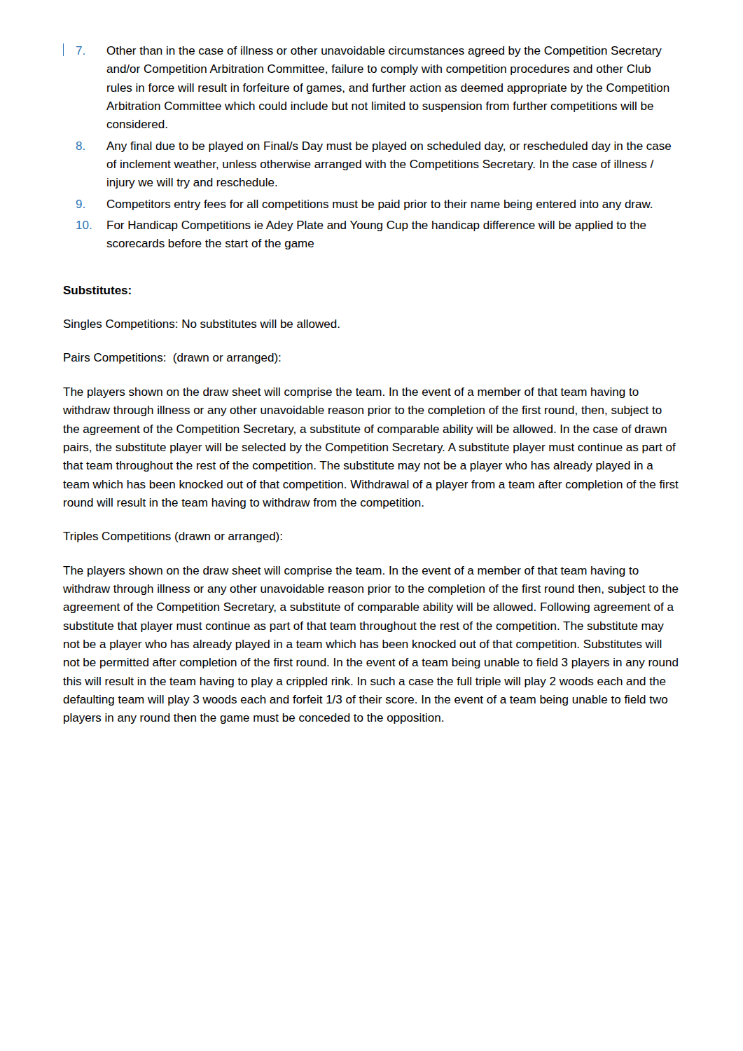Other than in the case of illness or other unavoidable circumstances agreed by the Competition Secretary and/or Competition Arbitration Committee, failure to comply with competition procedures and other Club rules in force will result in forfeiture of games, and further action as deemed appropriate by the Competition Arbitration Committee which could include but not limited to suspension from further competitions will be considered.
Any final due to be played on Final/s Day must be played on scheduled day, or rescheduled day in the case of inclement weather, unless otherwise arranged with the Competitions Secretary. In the case of illness / injury we will try and reschedule.
Competitors entry fees for all competitions must be paid prior to their name being entered into any draw.
For Handicap Competitions ie Adey Plate and Young Cup the handicap difference will be applied to the scorecards before the start of the game
Substitutes:
Singles Competitions: No substitutes will be allowed.
Pairs Competitions: (drawn or arranged):
The players shown on the draw sheet will comprise the team. In the event of a member of that team having to withdraw through illness or any other unavoidable reason prior to the completion of the first round, then, subject to the agreement of the Competition Secretary, a substitute of comparable ability will be allowed. In the case of drawn pairs, the substitute player will be selected by the Competition Secretary. A substitute player must continue as part of that team throughout the rest of the competition. The substitute may not be a player who has already played in a team which has been knocked out of that competition. Withdrawal of a player from a team after completion of the first round will result in the team having to withdraw from the competition.
Triples Competitions (drawn or arranged):
The players shown on the draw sheet will comprise the team. In the event of a member of that team having to withdraw through illness or any other unavoidable reason prior to the completion of the first round then, subject to the agreement of the Competition Secretary, a substitute of comparable ability will be allowed. Following agreement of a substitute that player must continue as part of that team throughout the rest of the competition. The substitute may not be a player who has already played in a team which has been knocked out of that competition. Substitutes will not be permitted after completion of the first round. In the event of a team being unable to field 3 players in any round this will result in the team having to play a crippled rink. In such a case the full triple will play 2 woods each and the defaulting team will play 3 woods each and forfeit 1/3 of their score. In the event of a team being unable to field two players in any round then the game must be conceded to the opposition.